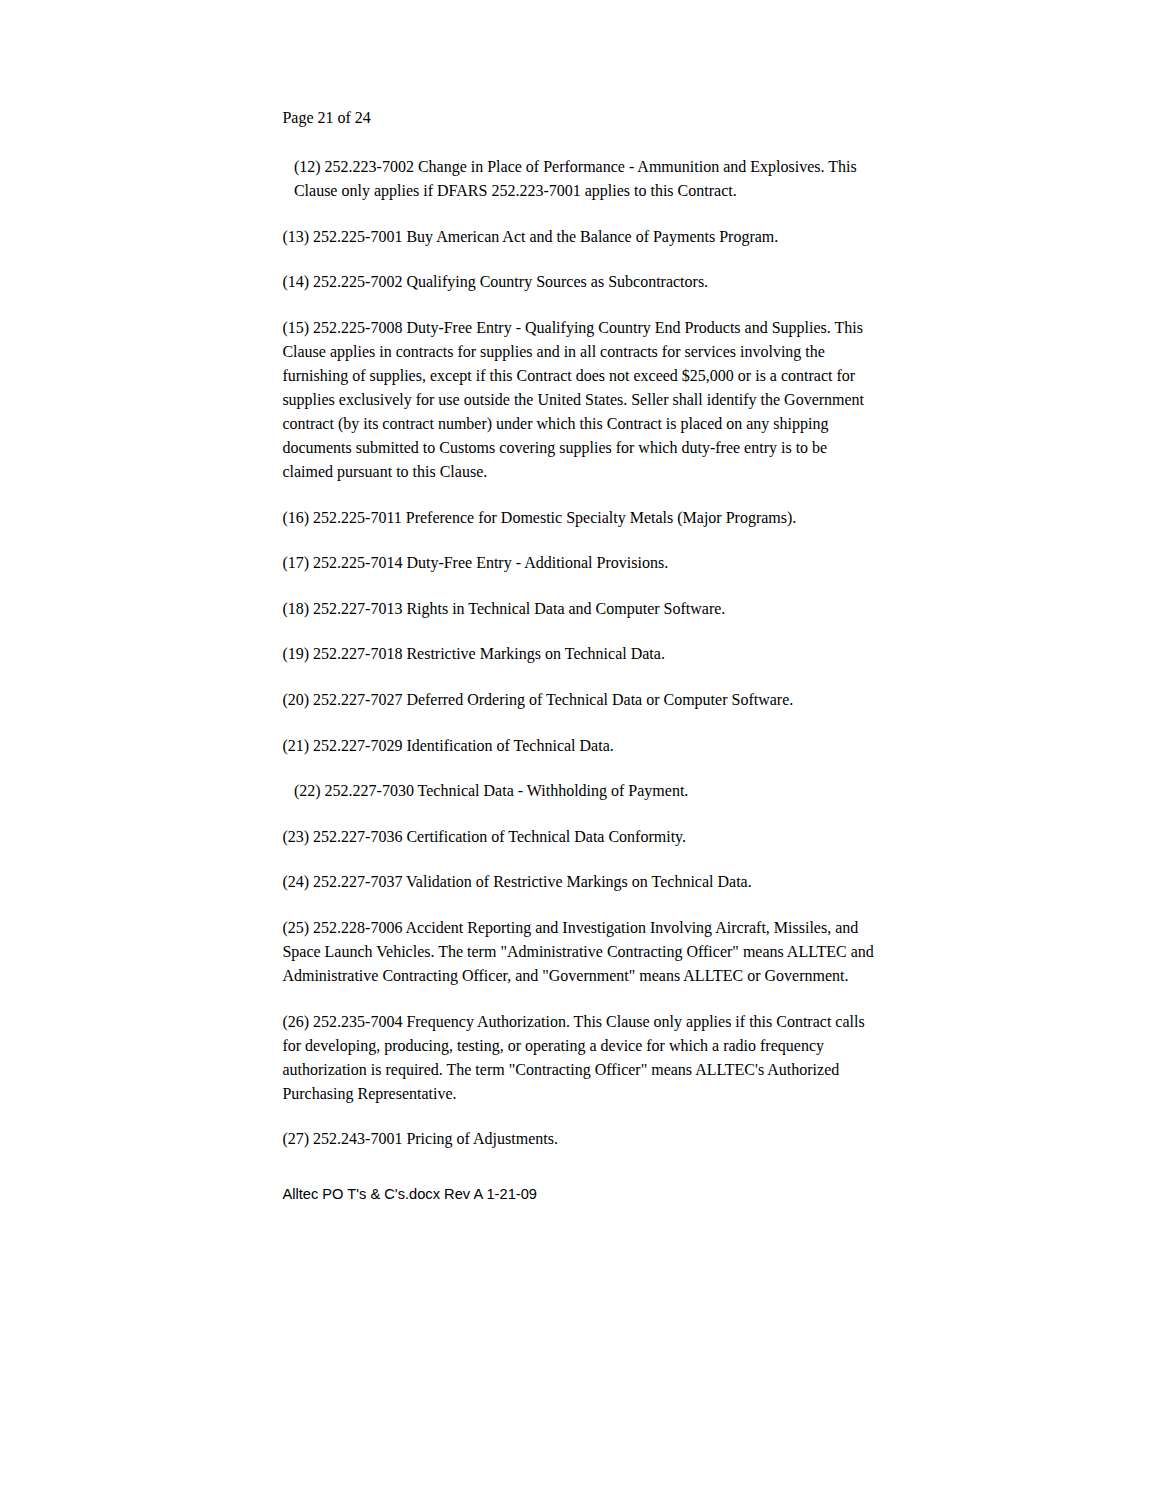Page 21 of 24
(12) 252.223-7002 Change in Place of Performance - Ammunition and Explosives. This Clause only applies if DFARS 252.223-7001 applies to this Contract.
(13) 252.225-7001 Buy American Act and the Balance of Payments Program.
(14) 252.225-7002 Qualifying Country Sources as Subcontractors.
(15) 252.225-7008 Duty-Free Entry - Qualifying Country End Products and Supplies. This Clause applies in contracts for supplies and in all contracts for services involving the furnishing of supplies, except if this Contract does not exceed $25,000 or is a contract for supplies exclusively for use outside the United States. Seller shall identify the Government contract (by its contract number) under which this Contract is placed on any shipping documents submitted to Customs covering supplies for which duty-free entry is to be claimed pursuant to this Clause.
(16) 252.225-7011 Preference for Domestic Specialty Metals (Major Programs).
(17) 252.225-7014 Duty-Free Entry - Additional Provisions.
(18) 252.227-7013 Rights in Technical Data and Computer Software.
(19) 252.227-7018 Restrictive Markings on Technical Data.
(20) 252.227-7027 Deferred Ordering of Technical Data or Computer Software.
(21) 252.227-7029 Identification of Technical Data.
(22) 252.227-7030 Technical Data - Withholding of Payment.
(23) 252.227-7036 Certification of Technical Data Conformity.
(24) 252.227-7037 Validation of Restrictive Markings on Technical Data.
(25) 252.228-7006 Accident Reporting and Investigation Involving Aircraft, Missiles, and Space Launch Vehicles. The term "Administrative Contracting Officer" means ALLTEC and Administrative Contracting Officer, and "Government" means ALLTEC or Government.
(26) 252.235-7004 Frequency Authorization. This Clause only applies if this Contract calls for developing, producing, testing, or operating a device for which a radio frequency authorization is required. The term "Contracting Officer" means ALLTEC's Authorized Purchasing Representative.
(27) 252.243-7001 Pricing of Adjustments.
Alltec PO T's & C's.docx Rev A 1-21-09